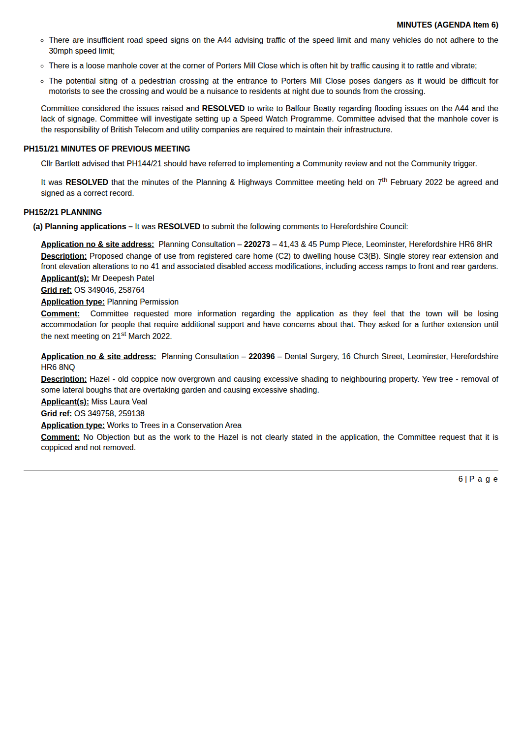MINUTES (AGENDA Item 6)
There are insufficient road speed signs on the A44 advising traffic of the speed limit and many vehicles do not adhere to the 30mph speed limit;
There is a loose manhole cover at the corner of Porters Mill Close which is often hit by traffic causing it to rattle and vibrate;
The potential siting of a pedestrian crossing at the entrance to Porters Mill Close poses dangers as it would be difficult for motorists to see the crossing and would be a nuisance to residents at night due to sounds from the crossing.
Committee considered the issues raised and RESOLVED to write to Balfour Beatty regarding flooding issues on the A44 and the lack of signage. Committee will investigate setting up a Speed Watch Programme. Committee advised that the manhole cover is the responsibility of British Telecom and utility companies are required to maintain their infrastructure.
PH151/21 MINUTES OF PREVIOUS MEETING
Cllr Bartlett advised that PH144/21 should have referred to implementing a Community review and not the Community trigger.
It was RESOLVED that the minutes of the Planning & Highways Committee meeting held on 7th February 2022 be agreed and signed as a correct record.
PH152/21 PLANNING
(a) Planning applications – It was RESOLVED to submit the following comments to Herefordshire Council:
Application no & site address: Planning Consultation – 220273 – 41,43 & 45 Pump Piece, Leominster, Herefordshire HR6 8HR
Description: Proposed change of use from registered care home (C2) to dwelling house C3(B). Single storey rear extension and front elevation alterations to no 41 and associated disabled access modifications, including access ramps to front and rear gardens.
Applicant(s): Mr Deepesh Patel
Grid ref: OS 349046, 258764
Application type: Planning Permission
Comment: Committee requested more information regarding the application as they feel that the town will be losing accommodation for people that require additional support and have concerns about that. They asked for a further extension until the next meeting on 21st March 2022.
Application no & site address: Planning Consultation – 220396 – Dental Surgery, 16 Church Street, Leominster, Herefordshire HR6 8NQ
Description: Hazel - old coppice now overgrown and causing excessive shading to neighbouring property. Yew tree - removal of some lateral boughs that are overtaking garden and causing excessive shading.
Applicant(s): Miss Laura Veal
Grid ref: OS 349758, 259138
Application type: Works to Trees in a Conservation Area
Comment: No Objection but as the work to the Hazel is not clearly stated in the application, the Committee request that it is coppiced and not removed.
6 | P a g e